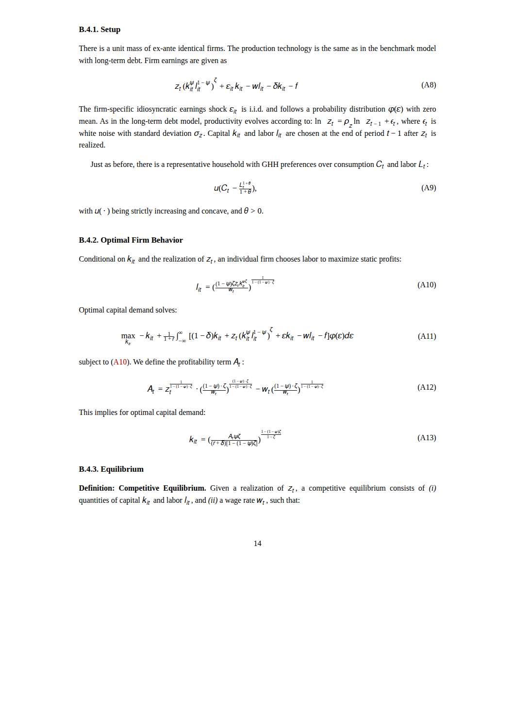B.4.1. Setup
There is a unit mass of ex-ante identical firms. The production technology is the same as in the benchmark model with long-term debt. Firm earnings are given as
zt ( kitψ lit1−ψ ) ζ + εit kit − wlit − δkit − f
(A8)
The firm-specific idiosyncratic earnings shock εit is i.i.d. and follows a probability distribution φ(ε) with zero mean. As in the long-term debt model, productivity evolves according to: ln zt=ρzln zt−1+ϵt, where ϵt is white noise with standard deviation σz. Capital kit and labor lit are chosen at the end of period t−1 after zt is realized.
Just as before, there is a representative household with GHH preferences over consumption Ct and labor Lt:
u ( Ct − Lt1+θ 1+θ ) ,
(A9)
with u(·) being strictly increasing and concave, and θ>0.
B.4.2. Optimal Firm Behavior
Conditional on kit and the realization of zt, an individual firm chooses labor to maximize static profits:
lit = ( (1−ψ)ζztkitψζ wt ) 11−(1−ψ)·ζ
(A10)
Optimal capital demand solves:
max kit − kit + 11+r ∫ −∞ ∞ [ (1−δ) kit + zt ( kitψ lit1−ψ ) ζ + εkit − wlit − f ] φ(ε)dε
(A11)
subject to (A10). We define the profitability term At:
At = z t 11−(1−ψ)·ζ · ( (1−ψ)·ζ wt ) (1−ψ)·ζ1−(1−ψ)·ζ − wt ( (1−ψ)·ζ wt ) 11−(1−ψ)·ζ
(A12)
This implies for optimal capital demand:
kit = ( Atψζ (r+δ)[1−(1−ψ)ζ] ) 1−(1−ψ)ζ1−ζ
(A13)
B.4.3. Equilibrium
Definition: Competitive Equilibrium. Given a realization of zt, a competitive equilibrium consists of (i) quantities of capital kit and labor lit, and (ii) a wage rate wt, such that:
14